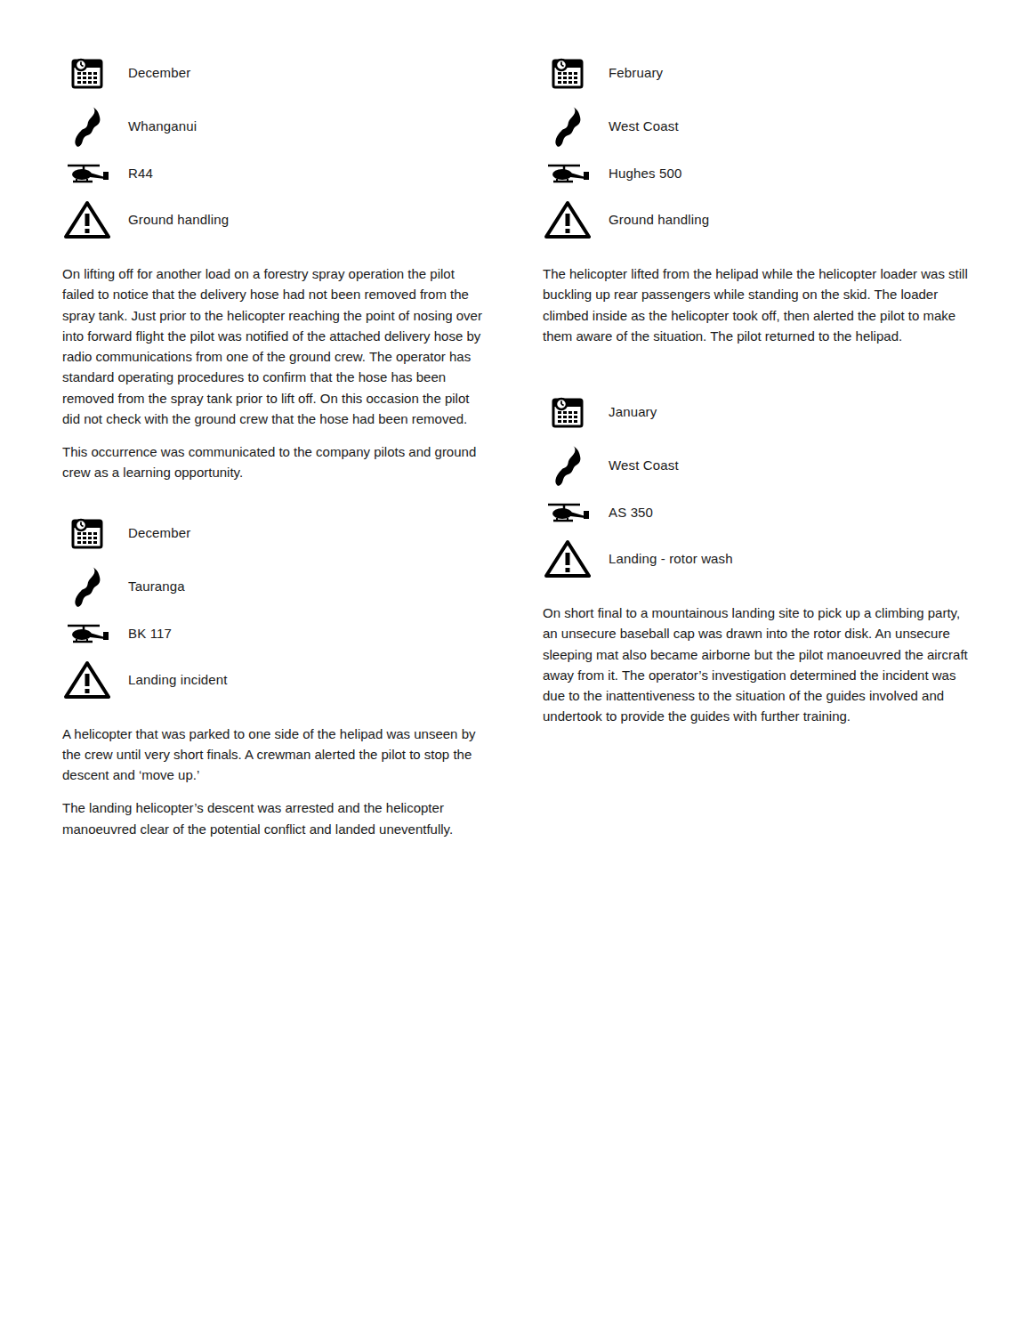December
Whanganui
R44
Ground handling
On lifting off for another load on a forestry spray operation the pilot failed to notice that the delivery hose had not been removed from the spray tank. Just prior to the helicopter reaching the point of nosing over into forward flight the pilot was notified of the attached delivery hose by radio communications from one of the ground crew. The operator has standard operating procedures to confirm that the hose has been removed from the spray tank prior to lift off. On this occasion the pilot did not check with the ground crew that the hose had been removed.
This occurrence was communicated to the company pilots and ground crew as a learning opportunity.
December
Tauranga
BK 117
Landing incident
A helicopter that was parked to one side of the helipad was unseen by the crew until very short finals. A crewman alerted the pilot to stop the descent and ‘move up.’
The landing helicopter’s descent was arrested and the helicopter manoeuvred clear of the potential conflict and landed uneventfully.
February
West Coast
Hughes 500
Ground handling
The helicopter lifted from the helipad while the helicopter loader was still buckling up rear passengers while standing on the skid. The loader climbed inside as the helicopter took off, then alerted the pilot to make them aware of the situation. The pilot returned to the helipad.
January
West Coast
AS 350
Landing - rotor wash
On short final to a mountainous landing site to pick up a climbing party, an unsecure baseball cap was drawn into the rotor disk. An unsecure sleeping mat also became airborne but the pilot manoeuvred the aircraft away from it. The operator’s investigation determined the incident was due to the inattentiveness to the situation of the guides involved and undertook to provide the guides with further training.